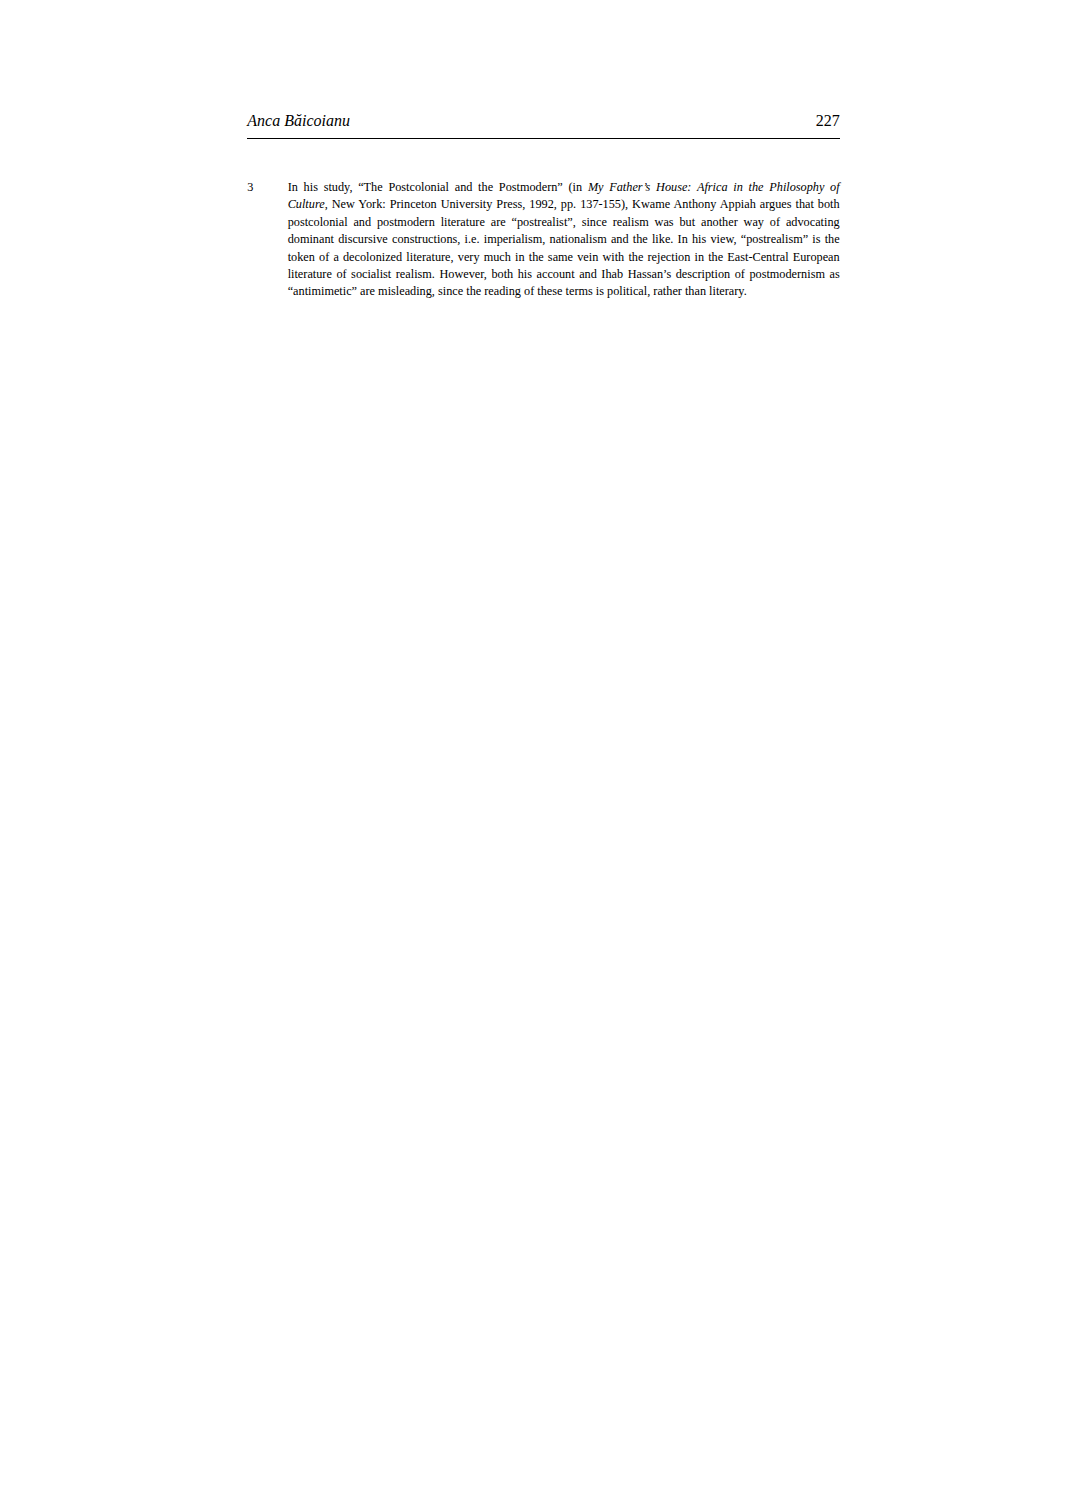Anca Băicoianu 227
3
In his study, “The Postcolonial and the Postmodern” (in My Father’s House: Africa in the Philosophy of Culture, New York: Princeton University Press, 1992, pp. 137-155), Kwame Anthony Appiah argues that both postcolonial and postmodern literature are “postrealist”, since realism was but another way of advocating dominant discursive constructions, i.e. imperialism, nationalism and the like. In his view, “postrealism” is the token of a decolonized literature, very much in the same vein with the rejection in the East-Central European literature of socialist realism. However, both his account and Ihab Hassan’s description of postmodernism as “antimimetic” are misleading, since the reading of these terms is political, rather than literary.